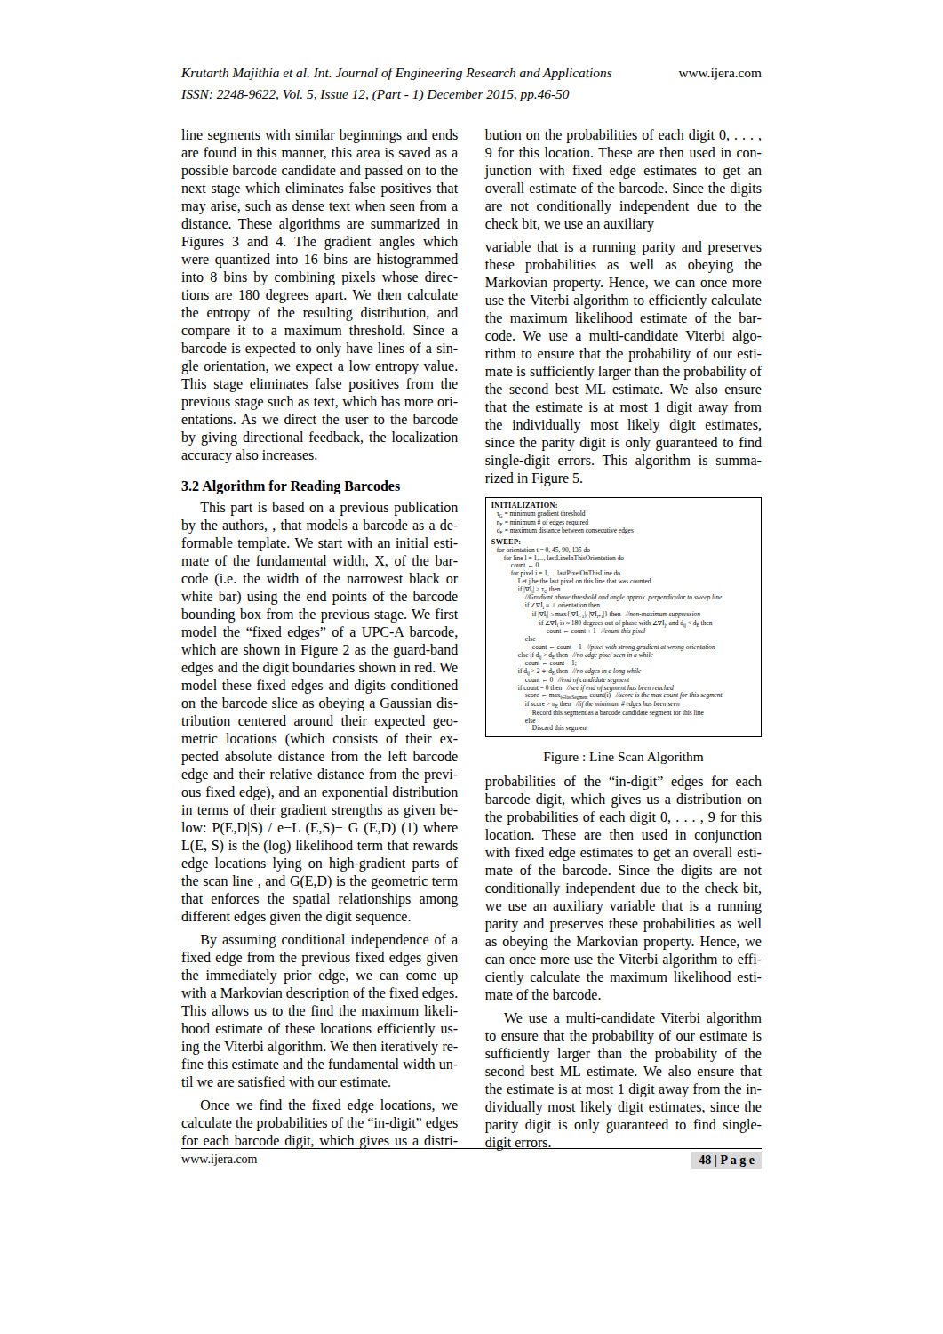www.ijera.com Krutarth Majithia et al. Int. Journal of Engineering Research and Applications
ISSN: 2248-9622, Vol. 5, Issue 12, (Part - 1) December 2015, pp.46-50
line segments with similar beginnings and ends are found in this manner, this area is saved as a possible barcode candidate and passed on to the next stage which eliminates false positives that may arise, such as dense text when seen from a distance. These algorithms are summarized in Figures 3 and 4. The gradient angles which were quantized into 16 bins are histogrammed into 8 bins by combining pixels whose directions are 180 degrees apart. We then calculate the entropy of the resulting distribution, and compare it to a maximum threshold. Since a barcode is expected to only have lines of a single orientation, we expect a low entropy value. This stage eliminates false positives from the previous stage such as text, which has more orientations. As we direct the user to the barcode by giving directional feedback, the localization accuracy also increases.
3.2 Algorithm for Reading Barcodes
This part is based on a previous publication by the authors, , that models a barcode as a deformable template. We start with an initial estimate of the fundamental width, X, of the barcode (i.e. the width of the narrowest black or white bar) using the end points of the barcode bounding box from the previous stage. We first model the “fixed edges” of a UPC-A barcode, which are shown in Figure 2 as the guard-band edges and the digit boundaries shown in red. We model these fixed edges and digits conditioned on the barcode slice as obeying a Gaussian distribution centered around their expected geometric locations (which consists of their expected absolute distance from the left barcode edge and their relative distance from the previous fixed edge), and an exponential distribution in terms of their gradient strengths as given below: P(E,D|S) / e−L (E,S)− G (E,D) (1) where L(E, S) is the (log) likelihood term that rewards edge locations lying on high-gradient parts of the scan line , and G(E,D) is the geometric term that enforces the spatial relationships among different edges given the digit sequence.
By assuming conditional independence of a fixed edge from the previous fixed edges given the immediately prior edge, we can come up with a Markovian description of the fixed edges. This allows us to the find the maximum likelihood estimate of these locations efficiently using the Viterbi algorithm. We then iteratively refine this estimate and the fundamental width until we are satisfied with our estimate.
Once we find the fixed edge locations, we calculate the probabilities of the “in-digit” edges for each barcode digit, which gives us a distribution on the probabilities of each digit 0, . . . , 9 for this location. These are then used in conjunction with fixed edge estimates to get an overall estimate of the barcode. Since the digits are not conditionally independent due to the check bit, we use an auxiliary
variable that is a running parity and preserves these probabilities as well as obeying the Markovian property. Hence, we can once more use the Viterbi algorithm to efficiently calculate the maximum likelihood estimate of the barcode. We use a multi-candidate Viterbi algorithm to ensure that the probability of our estimate is sufficiently larger than the probability of the second best ML estimate. We also ensure that the estimate is at most 1 digit away from the individually most likely digit estimates, since the parity digit is only guaranteed to find single-digit errors. This algorithm is summarized in Figure 5.
INITIALIZATION:
τG = minimum gradient threshold
nE = minimum # of edges required
dE = maximum distance between consecutive edges
SWEEP:
for orientation t = 0, 45, 90, 135 do
for line l = 1,..., lastLineInThisOrientation do
count ← 0
for pixel i = 1,..., lastPixelOnThisLine do
Let j be the last pixel on this line that was counted.
if |∇Ii| > τG then
//Gradient above threshold and angle approx. perpendicular to sweep line
if ∠∇Ii ≈ ⊥ orientation then
if |∇Ii| ≥ max{|∇Ii−1|, |∇Ii+1|} then //non-maximum suppression
if ∠∇Ii is ≈ 180 degrees out of phase with ∠∇Ij, and dij < dE then
count ← count + 1 //count this pixel
else
count ← count − 1 //pixel with strong gradient at wrong orientation
else if dij > dE then //no edge pixel seen in a while
count ← count − 1;
if dij > 2 ∗ dE then //no edges in a long while
count ← 0 //end of candidate segment
if count = 0 then //see if end of segment has been reached
score ← maxi∈lastSegment count(i) //score is the max count for this segment
if score > nE then //if the minimum # edges has been seen
Record this segment as a barcode candidate segment for this line
else
Discard this segment
Figure : Line Scan Algorithm
probabilities of the “in-digit” edges for each barcode digit, which gives us a distribution on the probabilities of each digit 0, . . . , 9 for this location. These are then used in conjunction with fixed edge estimates to get an overall estimate of the barcode. Since the digits are not conditionally independent due to the check bit, we use an auxiliary variable that is a running parity and preserves these probabilities as well as obeying the Markovian property. Hence, we can once more use the Viterbi algorithm to efficiently calculate the maximum likelihood estimate of the barcode.
We use a multi-candidate Viterbi algorithm to ensure that the probability of our estimate is sufficiently larger than the probability of the second best ML estimate. We also ensure that the estimate is at most 1 digit away from the individually most likely digit estimates, since the parity digit is only guaranteed to find single-digit errors.
www.ijera.com 48 | P a g e